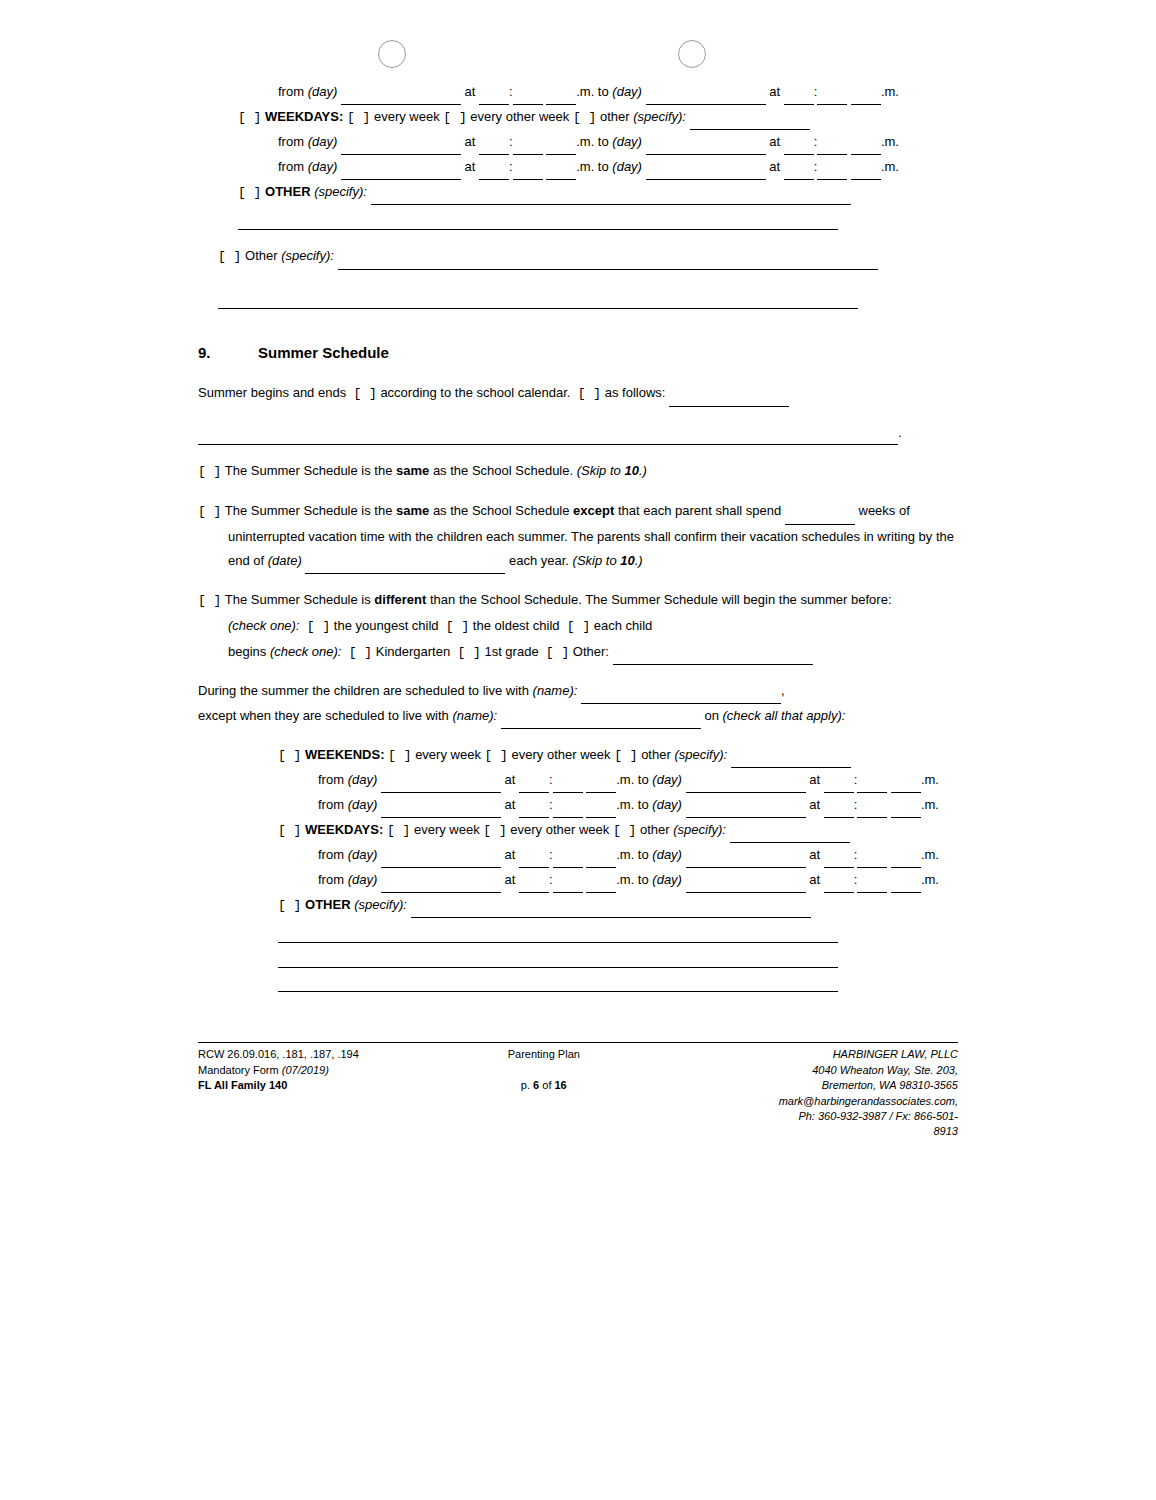from (day) at : .m. to (day) at : .m.
[ ] WEEKDAYS: [ ] every week [ ] every other week [ ] other (specify):
from (day) at : .m. to (day) at : .m.
from (day) at : .m. to (day) at : .m.
[ ] OTHER (specify):
[ ] Other (specify):
9. Summer Schedule
Summer begins and ends [ ] according to the school calendar. [ ] as follows:
.
[ ] The Summer Schedule is the same as the School Schedule. (Skip to 10.)
[ ] The Summer Schedule is the same as the School Schedule except that each parent shall spend weeks of uninterrupted vacation time with the children each summer. The parents shall confirm their vacation schedules in writing by the end of (date) each year. (Skip to 10.)
[ ] The Summer Schedule is different than the School Schedule. The Summer Schedule will begin the summer before:
(check one): [ ] the youngest child [ ] the oldest child [ ] each child
begins (check one): [ ] Kindergarten [ ] 1st grade [ ] Other:
During the summer the children are scheduled to live with (name): ,
except when they are scheduled to live with (name): on (check all that apply):
[ ] WEEKENDS: [ ] every week [ ] every other week [ ] other (specify):
from (day) at : .m. to (day) at : .m.
from (day) at : .m. to (day) at : .m.
[ ] WEEKDAYS: [ ] every week [ ] every other week [ ] other (specify):
from (day) at : .m. to (day) at : .m.
from (day) at : .m. to (day) at : .m.
[ ] OTHER (specify):
RCW 26.09.016, .181, .187, .194
Mandatory Form (07/2019)
FL All Family 140
Parenting Plan
p. 6 of 16
HARBINGER LAW, PLLC
4040 Wheaton Way, Ste. 203,
Bremerton, WA 98310-3565
mark@harbingerandassociates.com,
Ph: 360-932-3987 / Fx: 866-501-
8913